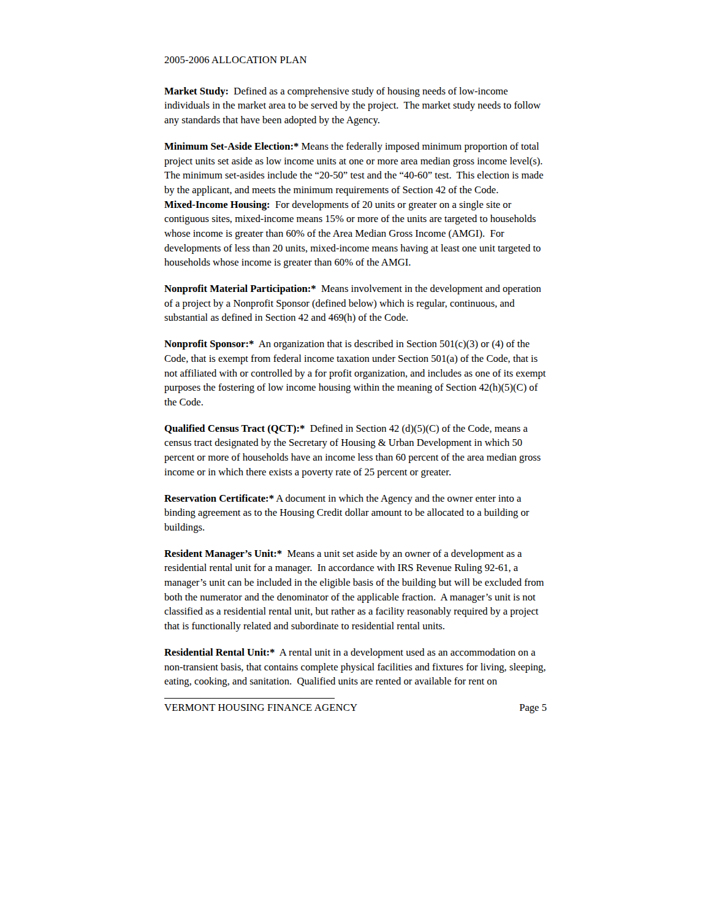2005-2006 ALLOCATION PLAN
Market Study: Defined as a comprehensive study of housing needs of low-income individuals in the market area to be served by the project. The market study needs to follow any standards that have been adopted by the Agency.
Minimum Set-Aside Election:* Means the federally imposed minimum proportion of total project units set aside as low income units at one or more area median gross income level(s). The minimum set-asides include the “20-50” test and the “40-60” test. This election is made by the applicant, and meets the minimum requirements of Section 42 of the Code.
Mixed-Income Housing: For developments of 20 units or greater on a single site or contiguous sites, mixed-income means 15% or more of the units are targeted to households whose income is greater than 60% of the Area Median Gross Income (AMGI). For developments of less than 20 units, mixed-income means having at least one unit targeted to households whose income is greater than 60% of the AMGI.
Nonprofit Material Participation:* Means involvement in the development and operation of a project by a Nonprofit Sponsor (defined below) which is regular, continuous, and substantial as defined in Section 42 and 469(h) of the Code.
Nonprofit Sponsor:* An organization that is described in Section 501(c)(3) or (4) of the Code, that is exempt from federal income taxation under Section 501(a) of the Code, that is not affiliated with or controlled by a for profit organization, and includes as one of its exempt purposes the fostering of low income housing within the meaning of Section 42(h)(5)(C) of the Code.
Qualified Census Tract (QCT):* Defined in Section 42 (d)(5)(C) of the Code, means a census tract designated by the Secretary of Housing & Urban Development in which 50 percent or more of households have an income less than 60 percent of the area median gross income or in which there exists a poverty rate of 25 percent or greater.
Reservation Certificate:* A document in which the Agency and the owner enter into a binding agreement as to the Housing Credit dollar amount to be allocated to a building or buildings.
Resident Manager’s Unit:* Means a unit set aside by an owner of a development as a residential rental unit for a manager. In accordance with IRS Revenue Ruling 92-61, a manager’s unit can be included in the eligible basis of the building but will be excluded from both the numerator and the denominator of the applicable fraction. A manager’s unit is not classified as a residential rental unit, but rather as a facility reasonably required by a project that is functionally related and subordinate to residential rental units.
Residential Rental Unit:* A rental unit in a development used as an accommodation on a non-transient basis, that contains complete physical facilities and fixtures for living, sleeping, eating, cooking, and sanitation. Qualified units are rented or available for rent on
VERMONT HOUSING FINANCE AGENCY
Page 5